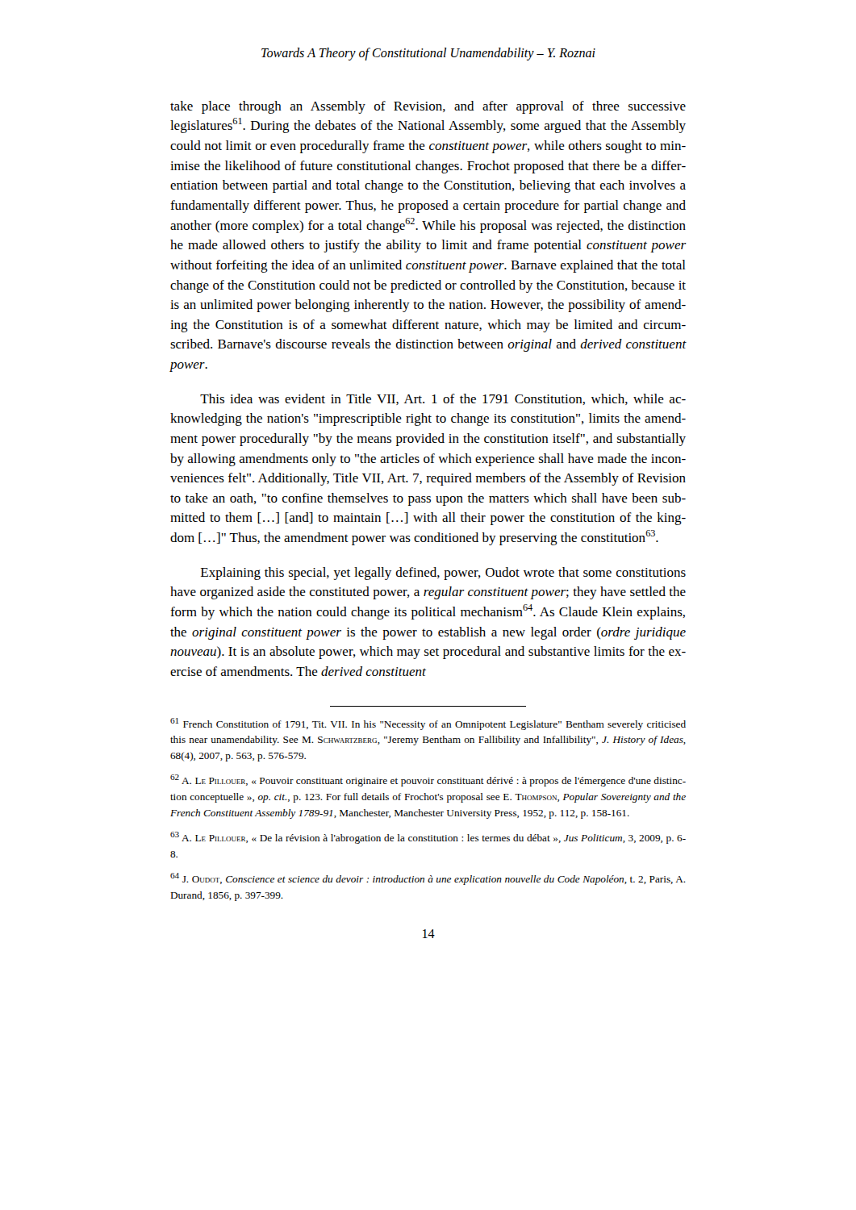Towards A Theory of Constitutional Unamendability – Y. Roznai
take place through an Assembly of Revision, and after approval of three successive legislatures61. During the debates of the National Assembly, some argued that the Assembly could not limit or even procedurally frame the constituent power, while others sought to minimise the likelihood of future constitutional changes. Frochot proposed that there be a differentiation between partial and total change to the Constitution, believing that each involves a fundamentally different power. Thus, he proposed a certain procedure for partial change and another (more complex) for a total change62. While his proposal was rejected, the distinction he made allowed others to justify the ability to limit and frame potential constituent power without forfeiting the idea of an unlimited constituent power. Barnave explained that the total change of the Constitution could not be predicted or controlled by the Constitution, because it is an unlimited power belonging inherently to the nation. However, the possibility of amending the Constitution is of a somewhat different nature, which may be limited and circumscribed. Barnave's discourse reveals the distinction between original and derived constituent power.
This idea was evident in Title VII, Art. 1 of the 1791 Constitution, which, while acknowledging the nation's "imprescriptible right to change its constitution", limits the amendment power procedurally "by the means provided in the constitution itself", and substantially by allowing amendments only to "the articles of which experience shall have made the inconveniences felt". Additionally, Title VII, Art. 7, required members of the Assembly of Revision to take an oath, "to confine themselves to pass upon the matters which shall have been submitted to them […] [and] to maintain […] with all their power the constitution of the kingdom […]" Thus, the amendment power was conditioned by preserving the constitution63.
Explaining this special, yet legally defined, power, Oudot wrote that some constitutions have organized aside the constituted power, a regular constituent power; they have settled the form by which the nation could change its political mechanism64. As Claude Klein explains, the original constituent power is the power to establish a new legal order (ordre juridique nouveau). It is an absolute power, which may set procedural and substantive limits for the exercise of amendments. The derived constituent
61 French Constitution of 1791, Tit. VII. In his "Necessity of an Omnipotent Legislature" Bentham severely criticised this near unamendability. See M. Schwartzberg, "Jeremy Bentham on Fallibility and Infallibility", J. History of Ideas, 68(4), 2007, p. 563, p. 576-579.
62 A. Le Pillouer, « Pouvoir constituant originaire et pouvoir constituant dérivé : à propos de l'émergence d'une distinction conceptuelle », op. cit., p. 123. For full details of Frochot's proposal see E. Thompson, Popular Sovereignty and the French Constituent Assembly 1789-91, Manchester, Manchester University Press, 1952, p. 112, p. 158-161.
63 A. Le Pillouer, « De la révision à l'abrogation de la constitution : les termes du débat », Jus Politicum, 3, 2009, p. 6-8.
64 J. Oudot, Conscience et science du devoir : introduction à une explication nouvelle du Code Napoléon, t. 2, Paris, A. Durand, 1856, p. 397-399.
14